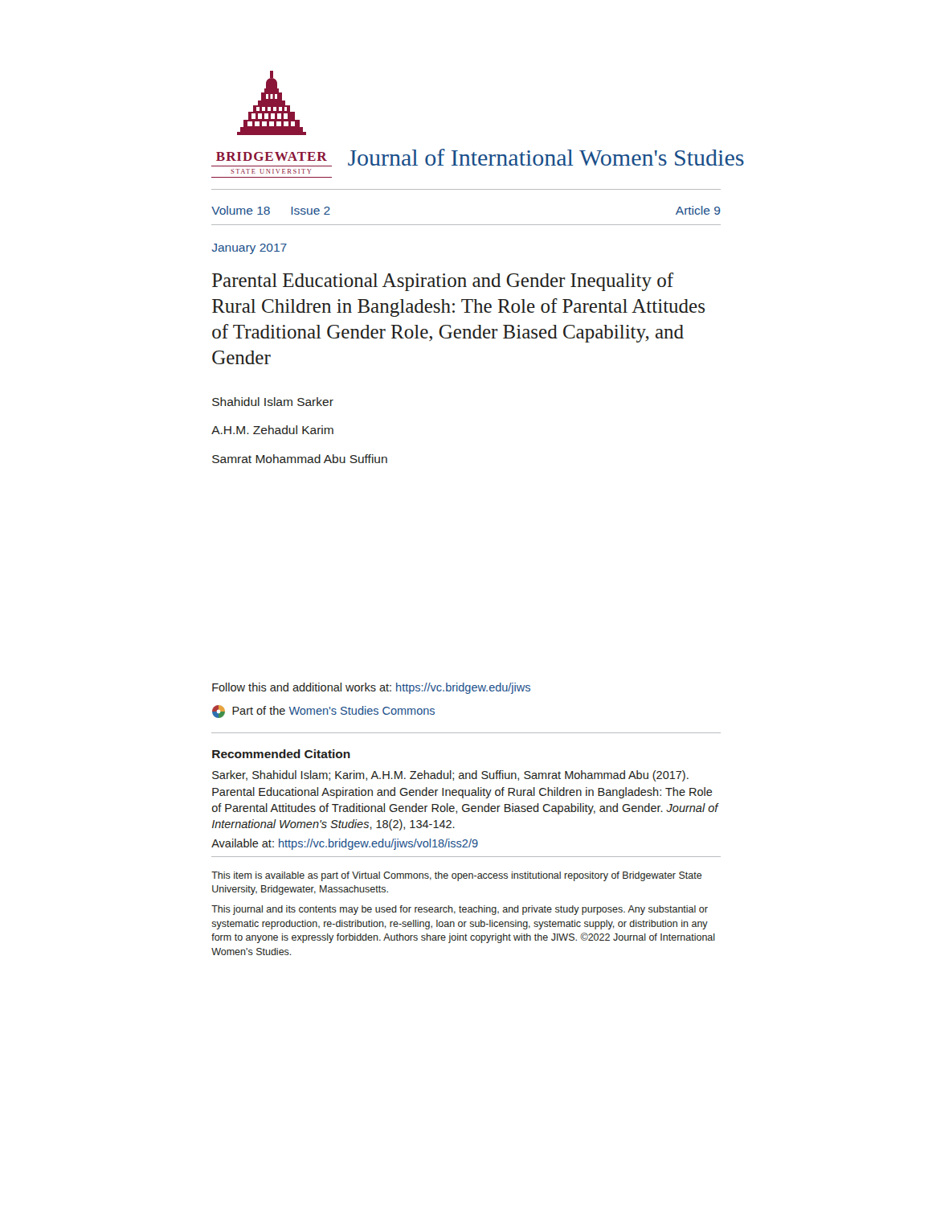BRIDGEWATER STATE UNIVERSITY
Journal of International Women's Studies
Volume 18 Issue 2
Article 9
January 2017
Parental Educational Aspiration and Gender Inequality of Rural Children in Bangladesh: The Role of Parental Attitudes of Traditional Gender Role, Gender Biased Capability, and Gender
Shahidul Islam Sarker
A.H.M. Zehadul Karim
Samrat Mohammad Abu Suffiun
Follow this and additional works at: https://vc.bridgew.edu/jiws
Part of the Women's Studies Commons
Recommended Citation
Sarker, Shahidul Islam; Karim, A.H.M. Zehadul; and Suffiun, Samrat Mohammad Abu (2017). Parental Educational Aspiration and Gender Inequality of Rural Children in Bangladesh: The Role of Parental Attitudes of Traditional Gender Role, Gender Biased Capability, and Gender. Journal of International Women's Studies, 18(2), 134-142.
Available at: https://vc.bridgew.edu/jiws/vol18/iss2/9
This item is available as part of Virtual Commons, the open-access institutional repository of Bridgewater State University, Bridgewater, Massachusetts.
This journal and its contents may be used for research, teaching, and private study purposes. Any substantial or systematic reproduction, re-distribution, re-selling, loan or sub-licensing, systematic supply, or distribution in any form to anyone is expressly forbidden. Authors share joint copyright with the JIWS. ©2022 Journal of International Women's Studies.